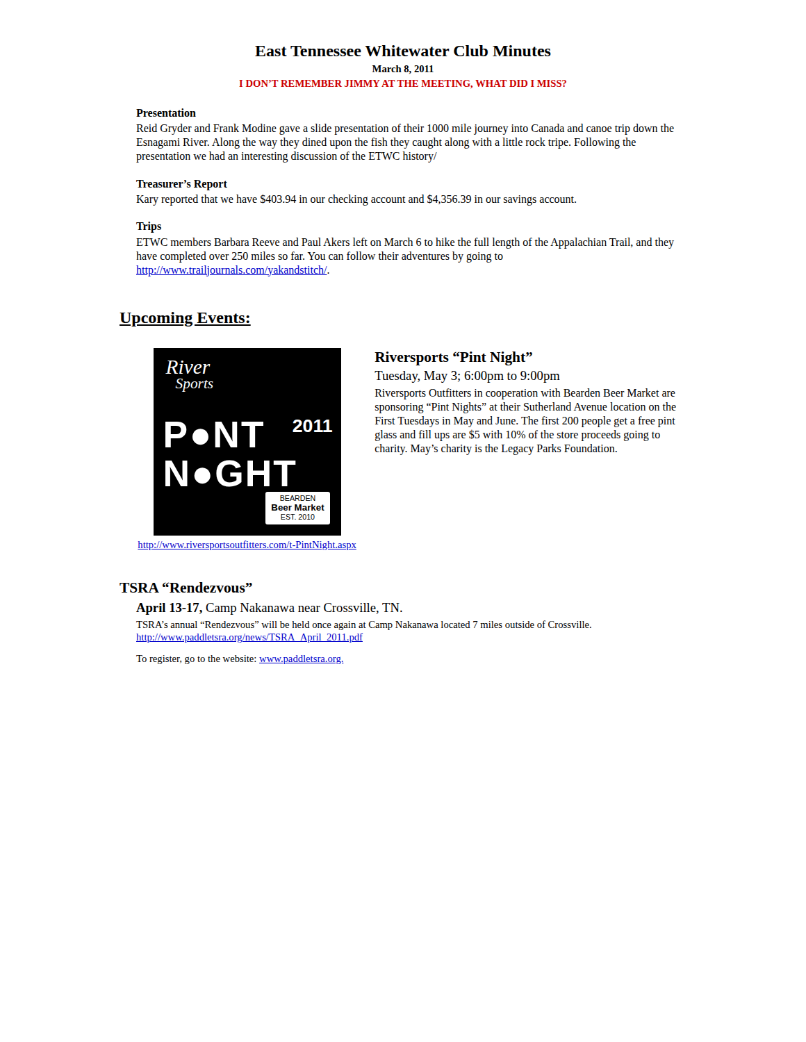East Tennessee Whitewater Club Minutes
March 8, 2011
I DON’T REMEMBER JIMMY AT THE MEETING, WHAT DID I MISS?
Presentation
Reid Gryder and Frank Modine gave a slide presentation of their 1000 mile journey into Canada and canoe trip down the Esnagami River. Along the way they dined upon the fish they caught along with a little rock tripe. Following the presentation we had an interesting discussion of the ETWC history/
Treasurer’s Report
Kary reported that we have $403.94 in our checking account and $4,356.39 in our savings account.
Trips
ETWC members Barbara Reeve and Paul Akers left on March 6 to hike the full length of the Appalachian Trail, and they have completed over 250 miles so far. You can follow their adventures by going to http://www.trailjournals.com/yakandstitch/.
Upcoming Events:
| River Sports P●NT N●GHT 2011 BEARDEN Beer Market EST. 2010 http://www.riversportsoutfitters.com/t-PintNight.aspx | Riversports “Pint Night” Tuesday, May 3; 6:00pm to 9:00pm Riversports Outfitters in cooperation with Bearden Beer Market are sponsoring “Pint Nights” at their Sutherland Avenue location on the First Tuesdays in May and June. The first 200 people get a free pint glass and fill ups are $5 with 10% of the store proceeds going to charity. May’s charity is the Legacy Parks Foundation. |
TSRA “Rendezvous”
April 13-17, Camp Nakanawa near Crossville, TN.
TSRA’s annual “Rendezvous” will be held once again at Camp Nakanawa located 7 miles outside of Crossville.
http://www.paddletsra.org/news/TSRA_April_2011.pdf
To register, go to the website: www.paddletsra.org.